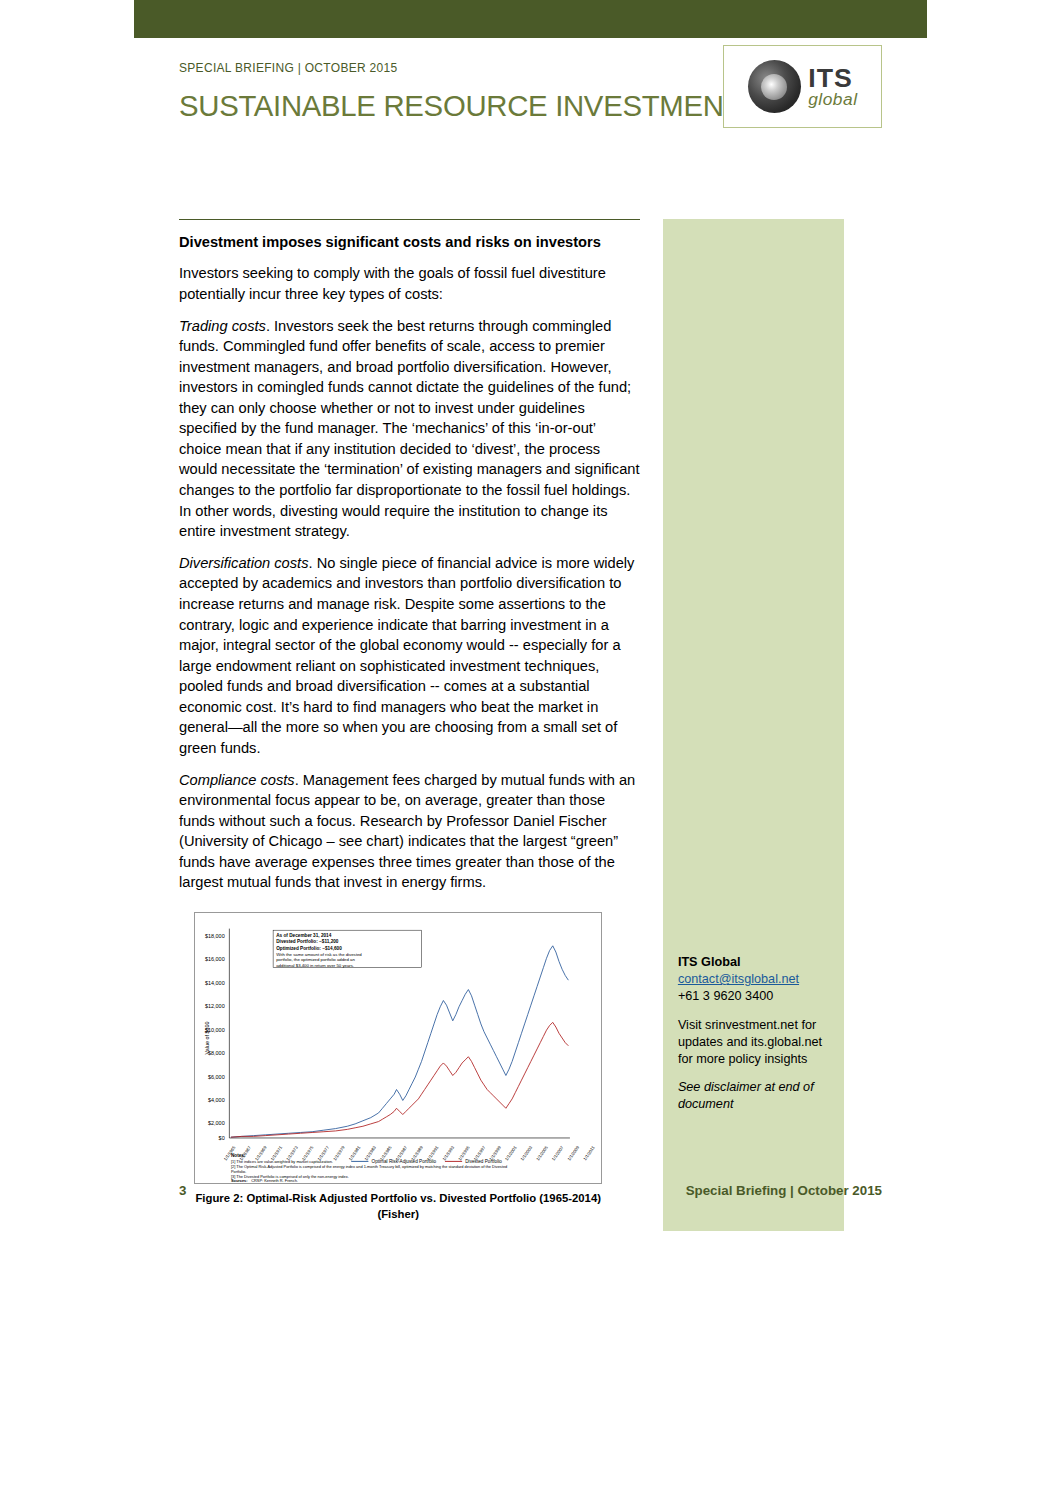SPECIAL BRIEFING | OCTOBER 2015
SUSTAINABLE RESOURCE INVESTMENT
ITS
global
Divestment imposes significant costs and risks on investors
Investors seeking to comply with the goals of fossil fuel divestiture potentially incur three key types of costs:
Trading costs. Investors seek the best returns through commingled funds. Commingled fund offer benefits of scale, access to premier investment managers, and broad portfolio diversification. However, investors in comingled funds cannot dictate the guidelines of the fund; they can only choose whether or not to invest under guidelines specified by the fund manager. The ‘mechanics’ of this ‘in-or-out’ choice mean that if any institution decided to ‘divest’, the process would necessitate the ‘termination’ of existing managers and significant changes to the portfolio far disproportionate to the fossil fuel holdings. In other words, divesting would require the institution to change its entire investment strategy.
Diversification costs. No single piece of financial advice is more widely accepted by academics and investors than portfolio diversification to increase returns and manage risk. Despite some assertions to the contrary, logic and experience indicate that barring investment in a major, integral sector of the global economy would -- especially for a large endowment reliant on sophisticated investment techniques, pooled funds and broad diversification -- comes at a substantial economic cost. It’s hard to find managers who beat the market in general—all the more so when you are choosing from a small set of green funds.
Compliance costs. Management fees charged by mutual funds with an environmental focus appear to be, on average, greater than those funds without such a focus. Research by Professor Daniel Fischer (University of Chicago – see chart) indicates that the largest “green” funds have average expenses three times greater than those of the largest mutual funds that invest in energy firms.
$18,000 $16,000 $14,000 $12,000 $10,000 $8,000 $6,000 $4,000 $2,000 $0 Value of $100 As of December 31, 2014 Divested Portfolio: ~$11,200 Optimized Portfolio: ~$14,600 With the same amount of risk as the divested portfolio, the optimized portfolio added an additional $3,400 in return over 50 years. 1/1/1965 1/1/1967 1/1/1969 1/1/1971 1/1/1973 1/1/1975 1/1/1977 1/1/1979 1/1/1981 1/1/1983 1/1/1985 1/1/1987 1/1/1989 1/1/1991 1/1/1993 1/1/1995 1/1/1997 1/1/1999 1/1/2001 1/1/2003 1/1/2005 1/1/2007 1/1/2009 1/1/2011 Optimal Risk-Adjusted Portfolio Divested Portfolio Notes: [1] The indices are value-weighted by market capitalization. [2] The Optimal Risk-Adjusted Portfolio is comprised of the energy index and 1-month Treasury bill, optimized by matching the standard deviation of the Divested Portfolio. [3] The Divested Portfolio is comprised of only the non-energy index. Sources: CRSP; Kenneth R. French.
Figure 2: Optimal-Risk Adjusted Portfolio vs. Divested Portfolio (1965-2014) (Fisher)
ITS Global
contact@itsglobal.net
+61 3 9620 3400
Visit srinvestment.net for updates and its.global.net for more policy insights
See disclaimer at end of document
3
Special Briefing | October 2015